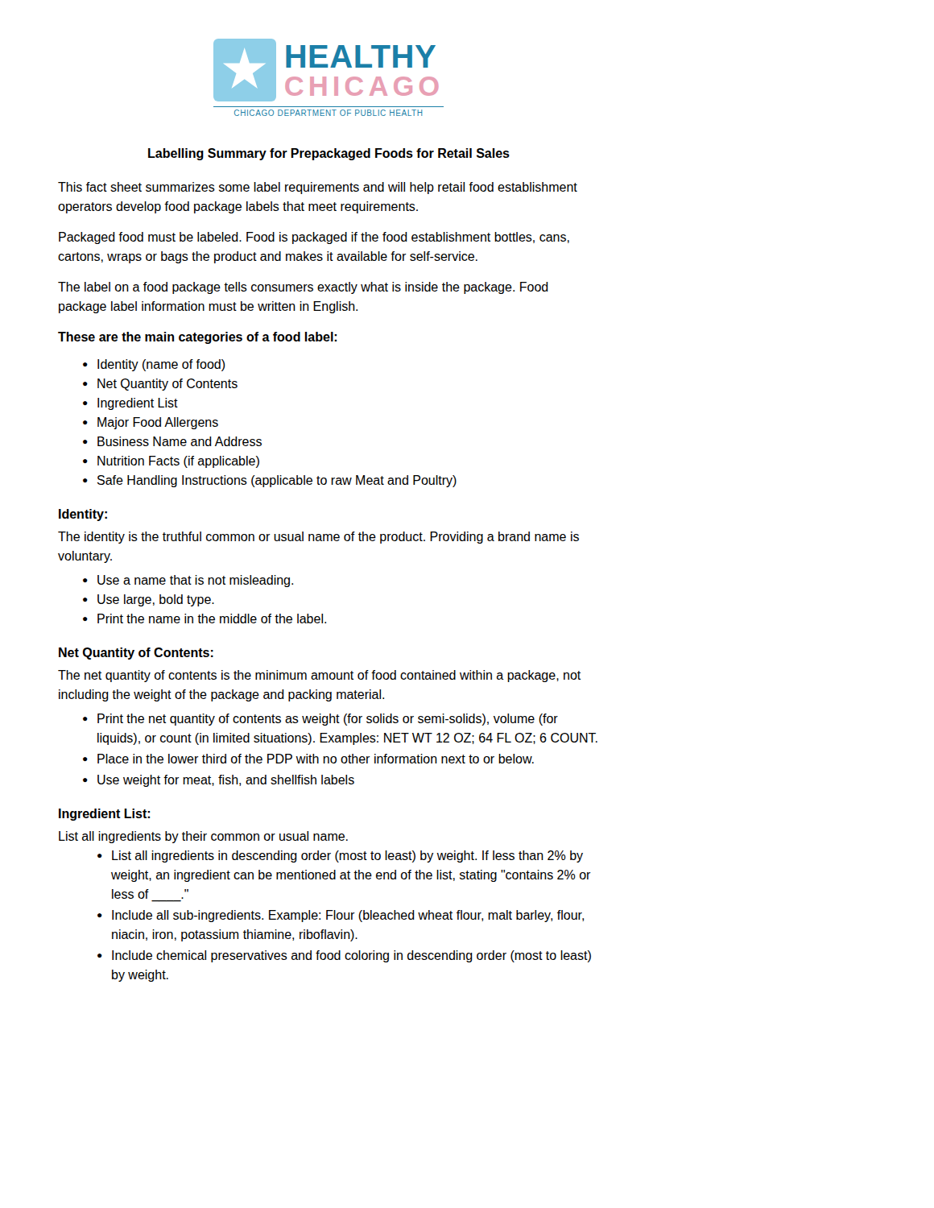HEALTHY CHICAGO
CHICAGO DEPARTMENT OF PUBLIC HEALTH
Labelling Summary for Prepackaged Foods for Retail Sales
This fact sheet summarizes some label requirements and will help retail food establishment operators develop food package labels that meet requirements.
Packaged food must be labeled. Food is packaged if the food establishment bottles, cans, cartons, wraps or bags the product and makes it available for self-service.
The label on a food package tells consumers exactly what is inside the package. Food package label information must be written in English.
These are the main categories of a food label:
Identity (name of food)
Net Quantity of Contents
Ingredient List
Major Food Allergens
Business Name and Address
Nutrition Facts (if applicable)
Safe Handling Instructions (applicable to raw Meat and Poultry)
Identity:
The identity is the truthful common or usual name of the product. Providing a brand name is voluntary.
Use a name that is not misleading.
Use large, bold type.
Print the name in the middle of the label.
Net Quantity of Contents:
The net quantity of contents is the minimum amount of food contained within a package, not including the weight of the package and packing material.
Print the net quantity of contents as weight (for solids or semi-solids), volume (for liquids), or count (in limited situations). Examples: NET WT 12 OZ; 64 FL OZ; 6 COUNT.
Place in the lower third of the PDP with no other information next to or below.
Use weight for meat, fish, and shellfish labels
Ingredient List:
List all ingredients by their common or usual name.
List all ingredients in descending order (most to least) by weight. If less than 2% by weight, an ingredient can be mentioned at the end of the list, stating "contains 2% or less of ____."
Include all sub-ingredients. Example: Flour (bleached wheat flour, malt barley, flour, niacin, iron, potassium thiamine, riboflavin).
Include chemical preservatives and food coloring in descending order (most to least) by weight.